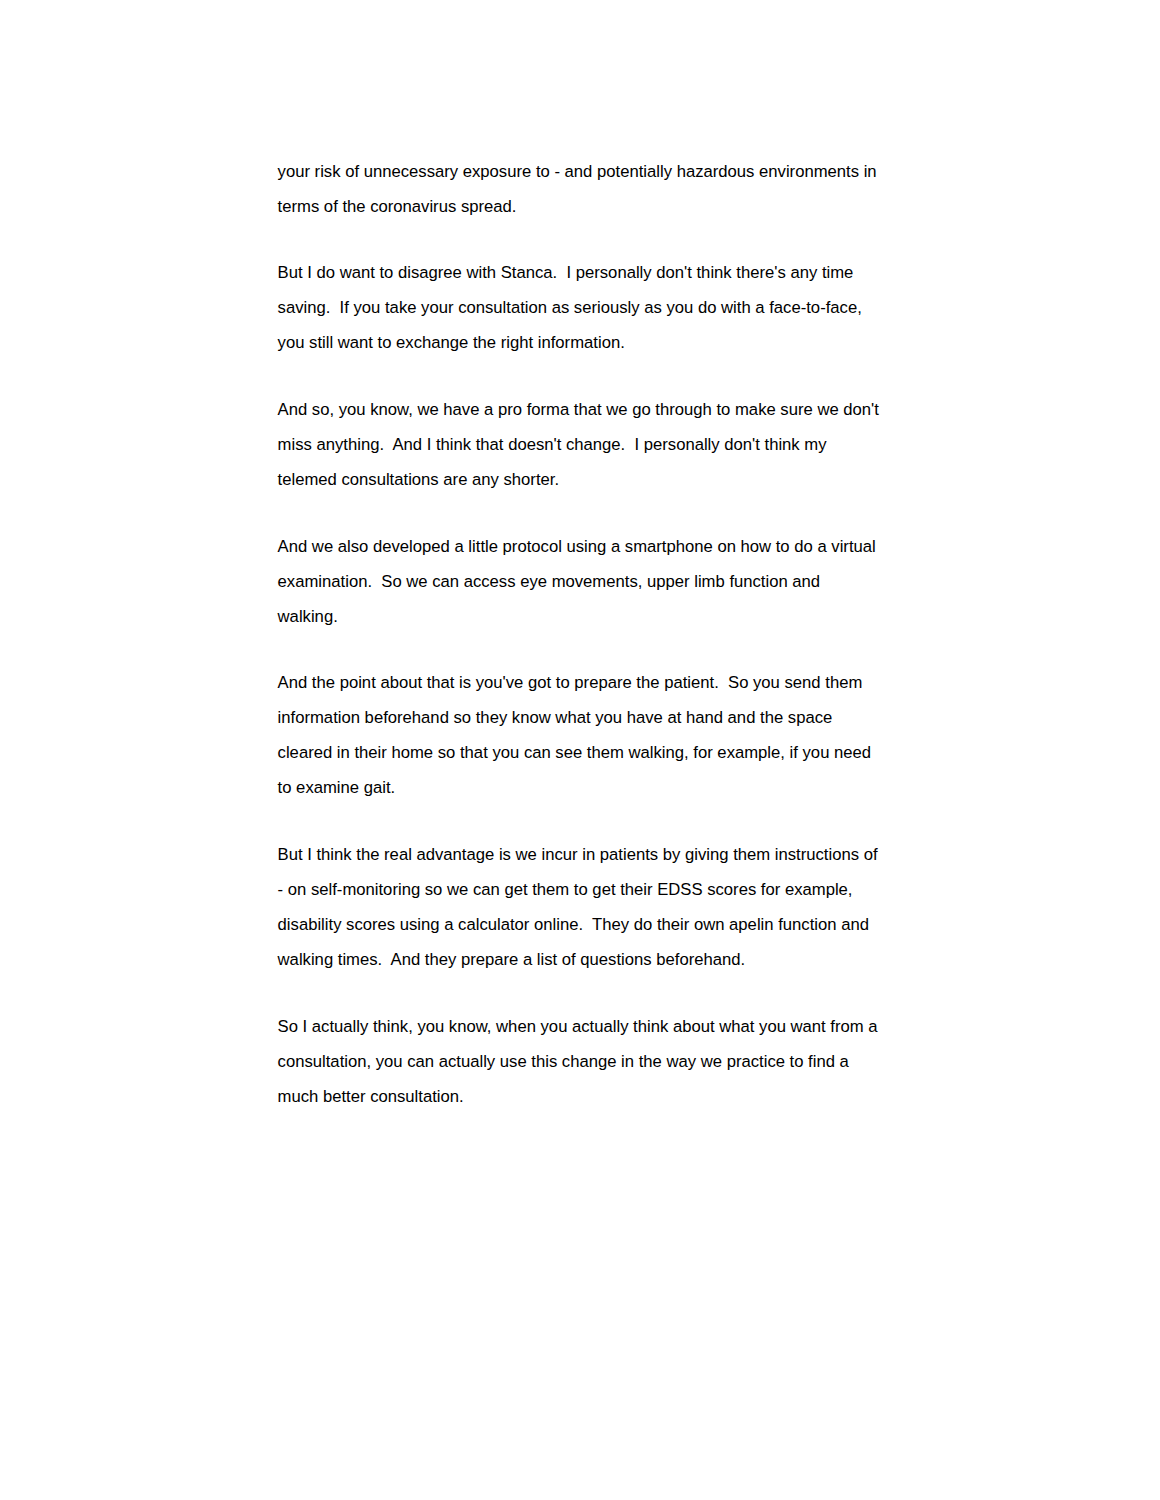your risk of unnecessary exposure to - and potentially hazardous environments in terms of the coronavirus spread.
But I do want to disagree with Stanca. I personally don't think there's any time saving. If you take your consultation as seriously as you do with a face-to-face, you still want to exchange the right information.
And so, you know, we have a pro forma that we go through to make sure we don't miss anything. And I think that doesn't change. I personally don't think my telemed consultations are any shorter.
And we also developed a little protocol using a smartphone on how to do a virtual examination. So we can access eye movements, upper limb function and walking.
And the point about that is you've got to prepare the patient. So you send them information beforehand so they know what you have at hand and the space cleared in their home so that you can see them walking, for example, if you need to examine gait.
But I think the real advantage is we incur in patients by giving them instructions of - on self-monitoring so we can get them to get their EDSS scores for example, disability scores using a calculator online. They do their own apelin function and walking times. And they prepare a list of questions beforehand.
So I actually think, you know, when you actually think about what you want from a consultation, you can actually use this change in the way we practice to find a much better consultation.